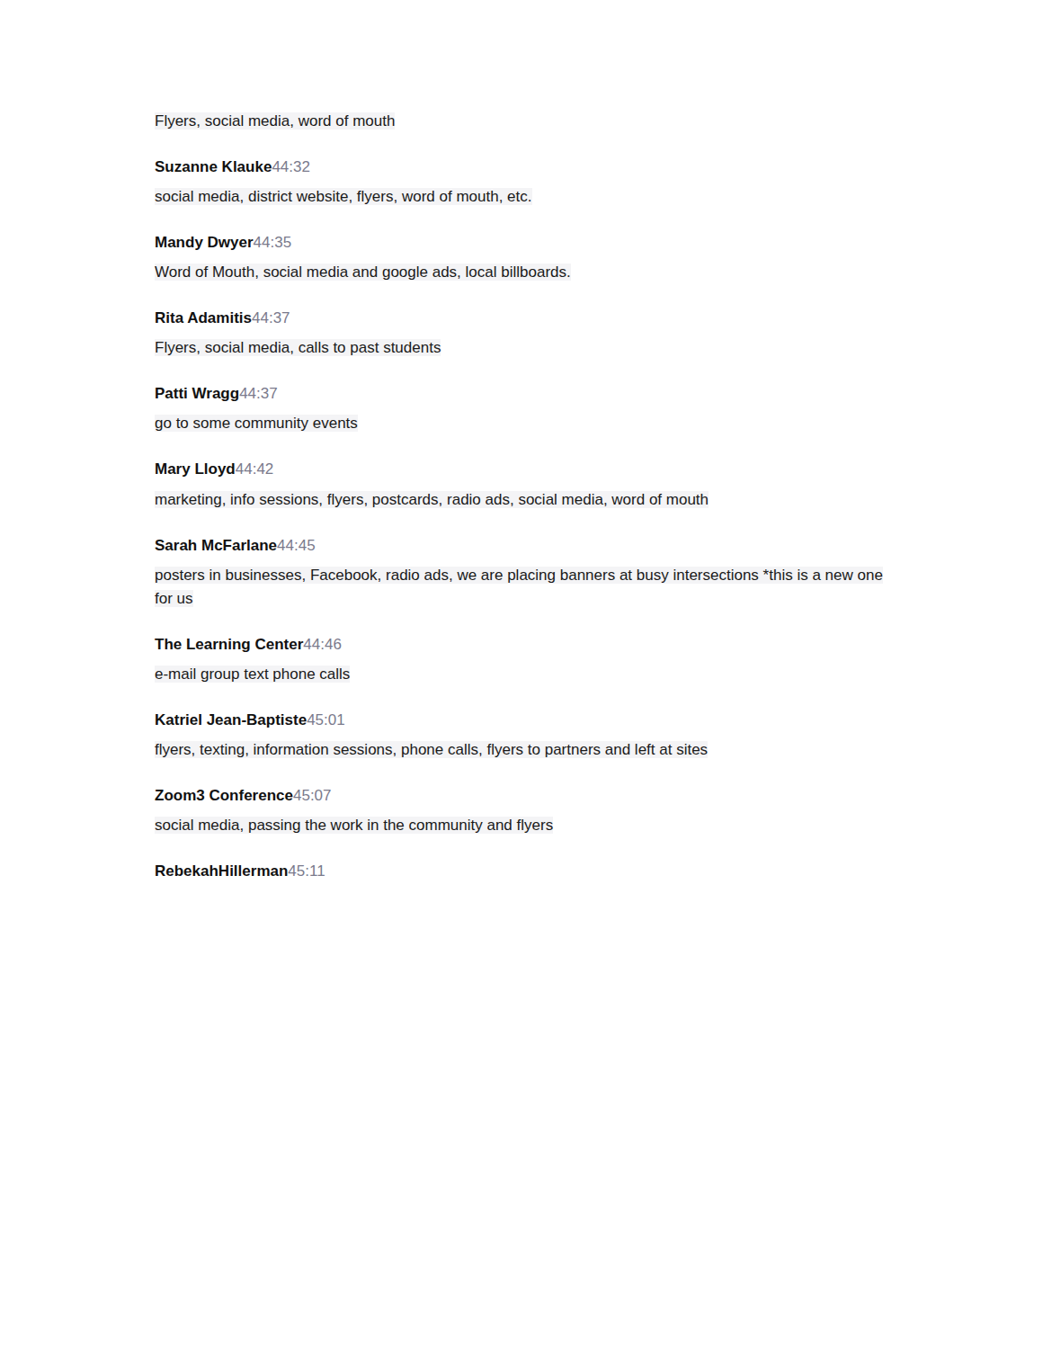Flyers, social media, word of mouth
Suzanne Klauke 44:32
social media, district website, flyers, word of mouth, etc.
Mandy Dwyer 44:35
Word of Mouth, social media and google ads, local billboards.
Rita Adamitis 44:37
Flyers, social media, calls to past students
Patti Wragg 44:37
go to some community events
Mary Lloyd 44:42
marketing, info sessions, flyers, postcards, radio ads, social media, word of mouth
Sarah McFarlane 44:45
posters in businesses, Facebook, radio ads, we are placing banners at busy intersections *this is a new one for us
The Learning Center 44:46
e-mail group text phone calls
Katriel Jean-Baptiste 45:01
flyers, texting, information sessions, phone calls, flyers to partners and left at sites
Zoom3 Conference 45:07
social media, passing the work in the community and flyers
RebekahHillerman 45:11